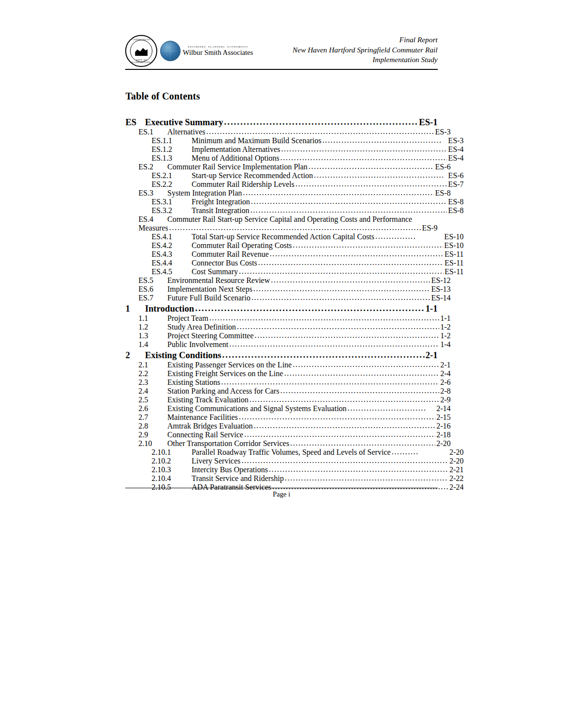Connecticut
Dept. of Transportation
Engineers Planners Economists Wilbur Smith Associates
Final Report
New Haven Hartford Springfield Commuter Rail Implementation Study
Table of Contents
ES Executive Summary .......................................................................... ES-1
ES.1 Alternatives ............................................................................................... ES-3
ES.1.1 Minimum and Maximum Build Scenarios ............................................ ES-3
ES.1.2 Implementation Alternatives ............................................................... ES-4
ES.1.3 Menu of Additional Options ................................................................ ES-4
ES.2 Commuter Rail Service Implementation Plan ............................................... ES-6
ES.2.1 Start-up Service Recommended Action ................................................ ES-6
ES.2.2 Commuter Rail Ridership Levels .......................................................... ES-7
ES.3 System Integration Plan ................................................................................ ES-8
ES.3.1 Freight Integration ................................................................................. ES-8
ES.3.2 Transit Integration ................................................................................. ES-8
ES.4 Commuter Rail Start-up Service Capital and Operating Costs and Performance
Measures ....................................................................................................................... ES-9
ES.4.1 Total Start-up Service Recommended Action Capital Costs ............... ES-10
ES.4.2 Commuter Rail Operating Costs .......................................................... ES-10
ES.4.3 Commuter Rail Revenue .................................................................... ES-11
ES.4.4 Connector Bus Costs .......................................................................... ES-11
ES.4.5 Cost Summary ..................................................................................... ES-11
ES.5 Environmental Resource Review ............................................................... ES-12
ES.6 Implementation Next Steps ......................................................................... ES-13
ES.7 Future Full Build Scenario .......................................................................... ES-14
1 Introduction ....................................................................................... 1-1
1.1 Project Team ..................................................................................................... 1-1
1.2 Study Area Definition ..................................................................................... 1-2
1.3 Project Steering Committee ............................................................................ 1-2
1.4 Public Involvement ......................................................................................... 1-4
2 Existing Conditions ............................................................................ 2-1
2.1 Existing Passenger Services on the Line ........................................................... 2-1
2.2 Existing Freight Services on the Line .............................................................. 2-4
2.3 Existing Stations ............................................................................................. 2-6
2.4 Station Parking and Access for Cars ................................................................ 2-8
2.5 Existing Track Evaluation ................................................................................ 2-9
2.6 Existing Communications and Signal Systems Evaluation ............................. 2-14
2.7 Maintenance Facilities .................................................................................... 2-15
2.8 Amtrak Bridges Evaluation ........................................................................... 2-16
2.9 Connecting Rail Service ................................................................................ 2-18
2.10 Other Transportation Corridor Services .......................................................... 2-20
2.10.1 Parallel Roadway Traffic Volumes, Speed and Levels of Service .......... 2-20
2.10.2 Livery Services ....................................................................................... 2-20
2.10.3 Intercity Bus Operations ......................................................................... 2-21
2.10.4 Transit Service and Ridership ............................................................. 2-22
2.10.5 ADA Paratransit Services ....................................................................... 2-24
Page i